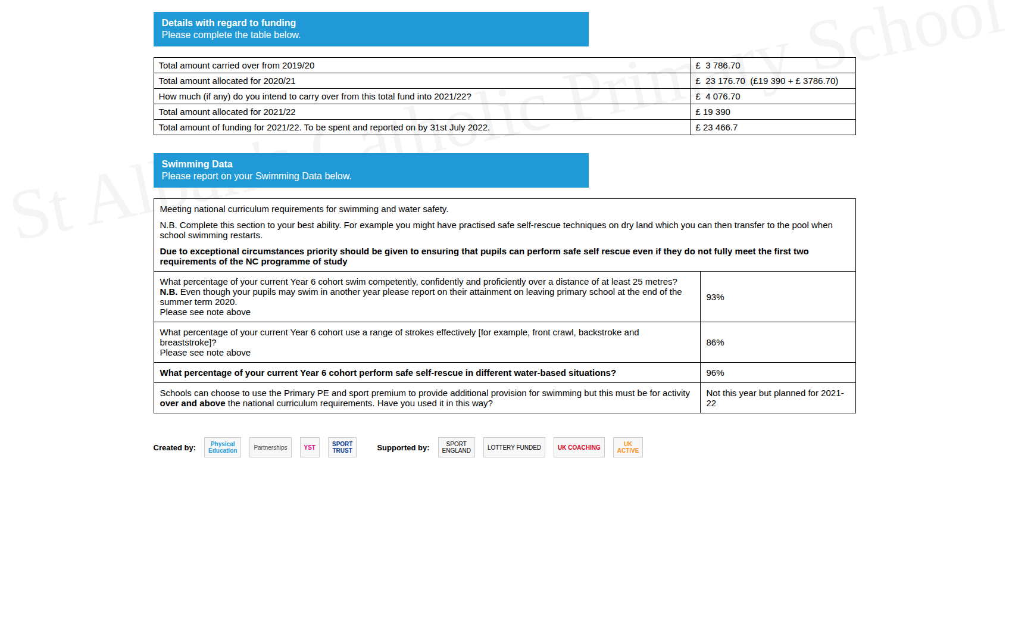St Alban's Catholic Primary School
Details with regard to funding Please complete the table below.
| Total amount carried over from 2019/20 | £ 3 786.70 |
| Total amount allocated for 2020/21 | £ 23 176.70 (£19 390 + £ 3786.70) |
| How much (if any) do you intend to carry over from this total fund into 2021/22? | £ 4 076.70 |
| Total amount allocated for 2021/22 | £ 19 390 |
| Total amount of funding for 2021/22. To be spent and reported on by 31st July 2022. | £ 23 466.7 |
Swimming Data Please report on your Swimming Data below.
| Meeting national curriculum requirements for swimming and water safety. N.B. Complete this section to your best ability. For example you might have practised safe self-rescue techniques on dry land which you can then transfer to the pool when school swimming restarts. Due to exceptional circumstances priority should be given to ensuring that pupils can perform safe self rescue even if they do not fully meet the first two requirements of the NC programme of study |
| What percentage of your current Year 6 cohort swim competently, confidently and proficiently over a distance of at least 25 metres? N.B. Even though your pupils may swim in another year please report on their attainment on leaving primary school at the end of the summer term 2020. Please see note above | 93% |
| What percentage of your current Year 6 cohort use a range of strokes effectively [for example, front crawl, backstroke and breaststroke]? Please see note above | 86% |
| What percentage of your current Year 6 cohort perform safe self-rescue in different water-based situations? | 96% |
| Schools can choose to use the Primary PE and sport premium to provide additional provision for swimming but this must be for activity over and above the national curriculum requirements. Have you used it in this way? | Not this year but planned for 2021-22 |
Created by: Physical
Education Partnerships YST SPORT
TRUST Supported by: SPORT
ENGLAND LOTTERY FUNDED UK COACHING UK
ACTIVE